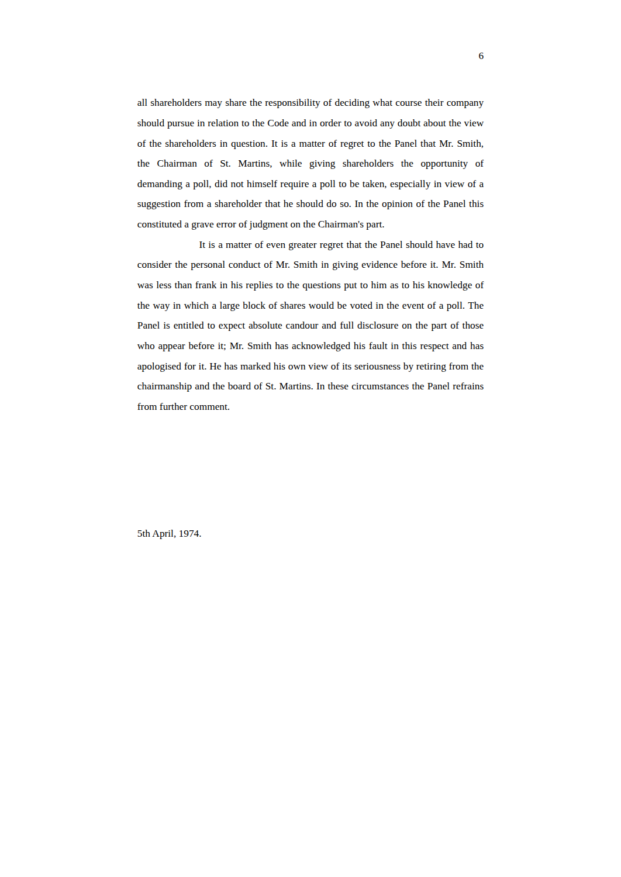6
all shareholders may share the responsibility of deciding what course their company should pursue in relation to the Code and in order to avoid any doubt about the view of the shareholders in question. It is a matter of regret to the Panel that Mr. Smith, the Chairman of St. Martins, while giving shareholders the opportunity of demanding a poll, did not himself require a poll to be taken, especially in view of a suggestion from a shareholder that he should do so. In the opinion of the Panel this constituted a grave error of judgment on the Chairman's part.
It is a matter of even greater regret that the Panel should have had to consider the personal conduct of Mr. Smith in giving evidence before it. Mr. Smith was less than frank in his replies to the questions put to him as to his knowledge of the way in which a large block of shares would be voted in the event of a poll. The Panel is entitled to expect absolute candour and full disclosure on the part of those who appear before it; Mr. Smith has acknowledged his fault in this respect and has apologised for it. He has marked his own view of its seriousness by retiring from the chairmanship and the board of St. Martins. In these circumstances the Panel refrains from further comment.
5th April, 1974.